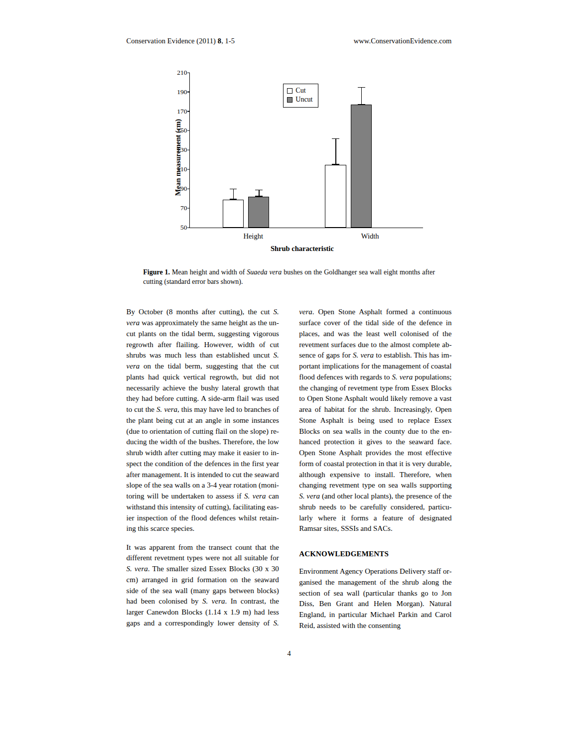Conservation Evidence (2011) 8, 1-5 www.ConservationEvidence.com
Mean measurement (cm)
210
190
170
150
130
110
90
70
50
Cut
Uncut
Height
Width
Shrub characteristic
Figure 1. Mean height and width of Suaeda vera bushes on the Goldhanger sea wall eight months after cutting (standard error bars shown).
By October (8 months after cutting), the cut S. vera was approximately the same height as the uncut plants on the tidal berm, suggesting vigorous regrowth after flailing. However, width of cut shrubs was much less than established uncut S. vera on the tidal berm, suggesting that the cut plants had quick vertical regrowth, but did not necessarily achieve the bushy lateral growth that they had before cutting. A side-arm flail was used to cut the S. vera, this may have led to branches of the plant being cut at an angle in some instances (due to orientation of cutting flail on the slope) reducing the width of the bushes. Therefore, the low shrub width after cutting may make it easier to inspect the condition of the defences in the first year after management. It is intended to cut the seaward slope of the sea walls on a 3-4 year rotation (monitoring will be undertaken to assess if S. vera can withstand this intensity of cutting), facilitating easier inspection of the flood defences whilst retaining this scarce species.
It was apparent from the transect count that the different revetment types were not all suitable for S. vera. The smaller sized Essex Blocks (30 x 30 cm) arranged in grid formation on the seaward side of the sea wall (many gaps between blocks) had been colonised by S. vera. In contrast, the larger Canewdon Blocks (1.14 x 1.9 m) had less gaps and a correspondingly lower density of S. vera. Open Stone Asphalt formed a continuous surface cover of the tidal side of the defence in places, and was the least well colonised of the revetment surfaces due to the almost complete absence of gaps for S. vera to establish. This has important implications for the management of coastal flood defences with regards to S. vera populations; the changing of revetment type from Essex Blocks to Open Stone Asphalt would likely remove a vast area of habitat for the shrub. Increasingly, Open Stone Asphalt is being used to replace Essex Blocks on sea walls in the county due to the enhanced protection it gives to the seaward face. Open Stone Asphalt provides the most effective form of coastal protection in that it is very durable, although expensive to install. Therefore, when changing revetment type on sea walls supporting S. vera (and other local plants), the presence of the shrub needs to be carefully considered, particularly where it forms a feature of designated Ramsar sites, SSSIs and SACs.
ACKNOWLEDGEMENTS
Environment Agency Operations Delivery staff organised the management of the shrub along the section of sea wall (particular thanks go to Jon Diss, Ben Grant and Helen Morgan). Natural England, in particular Michael Parkin and Carol Reid, assisted with the consenting
4